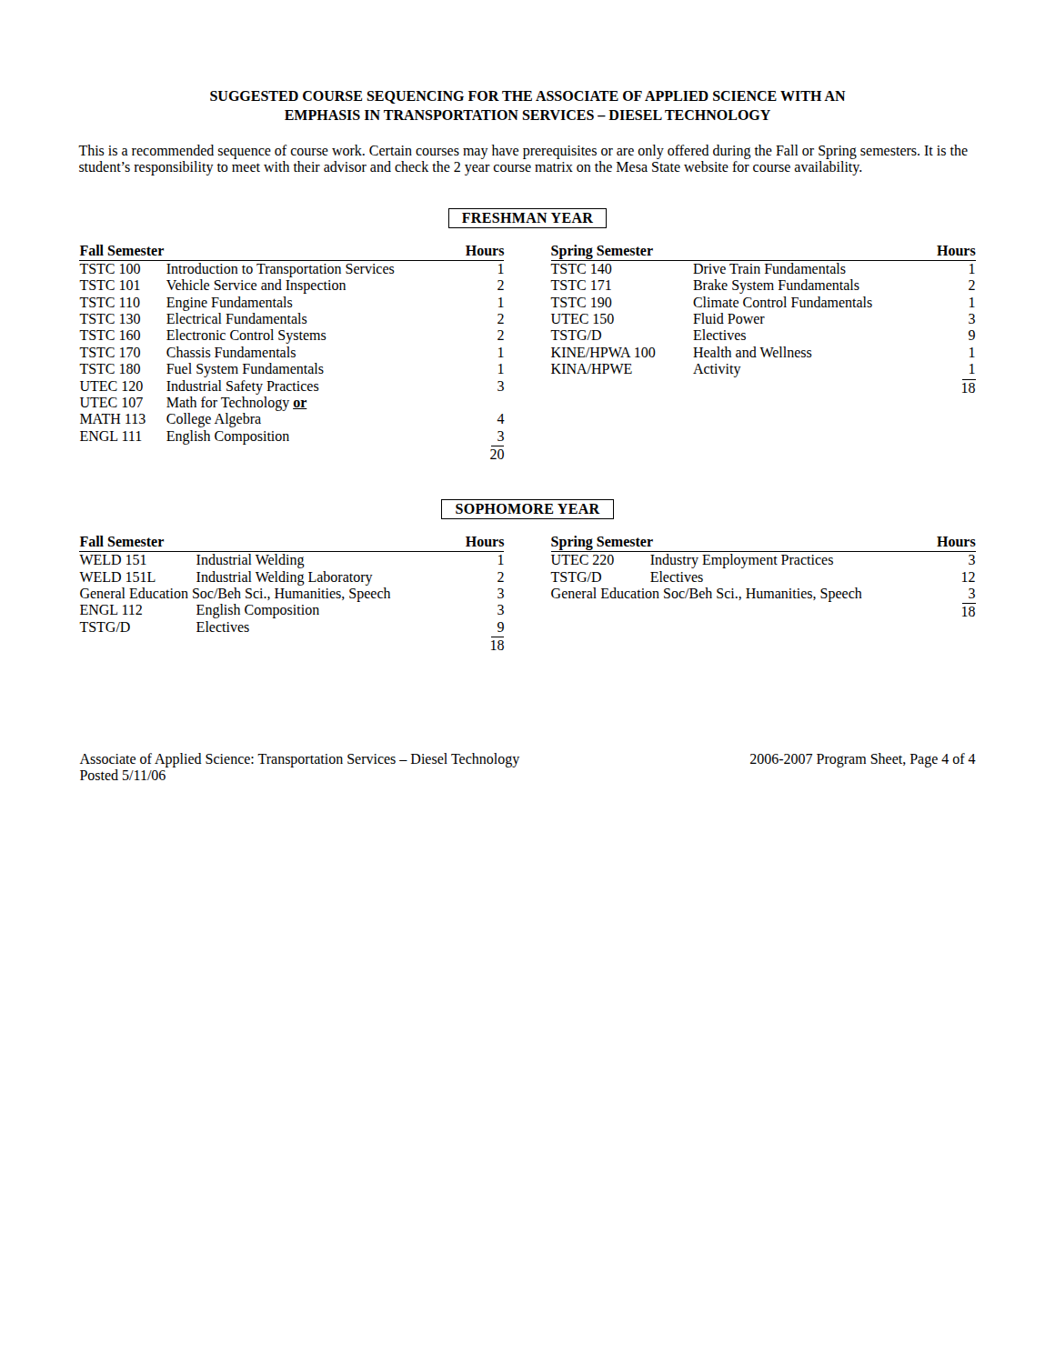Suggested Course Sequencing for the Associate of Applied Science with an
Emphasis in Transportation Services – Diesel Technology
This is a recommended sequence of course work. Certain courses may have prerequisites or are only offered during the Fall or Spring semesters. It is the student’s responsibility to meet with their advisor and check the 2 year course matrix on the Mesa State website for course availability.
FRESHMAN YEAR
| / Fall Semester / Hours / / --- / --- / / TSTC 100 / Introduction to Transportation Services / 1 / / TSTC 101 / Vehicle Service and Inspection / 2 / / TSTC 110 / Engine Fundamentals / 1 / / TSTC 130 / Electrical Fundamentals / 2 / / TSTC 160 / Electronic Control Systems / 2 / / TSTC 170 / Chassis Fundamentals / 1 / / TSTC 180 / Fuel System Fundamentals / 1 / / UTEC 120 / Industrial Safety Practices / 3 / / UTEC 107 / Math for Technology or / / / MATH 113 / College Algebra / 4 / / ENGL 111 / English Composition / 3 / / / / 20 / | / Spring Semester / Hours / / --- / --- / / TSTC 140 / Drive Train Fundamentals / 1 / / TSTC 171 / Brake System Fundamentals / 2 / / TSTC 190 / Climate Control Fundamentals / 1 / / UTEC 150 / Fluid Power / 3 / / TSTG/D / Electives / 9 / / KINE/HPWA 100 / Health and Wellness / 1 / / KINA/HPWE / Activity / 1 / / / / 18 / |
SOPHOMORE YEAR
| / Fall Semester / Hours / / --- / --- / / WELD 151 / Industrial Welding / 1 / / WELD 151L / Industrial Welding Laboratory / 2 / / General Education Soc/Beh Sci., Humanities, Speech / 3 / / ENGL 112 / English Composition / 3 / / TSTG/D / Electives / 9 / / / / 18 / | / Spring Semester / Hours / / --- / --- / / UTEC 220 / Industry Employment Practices / 3 / / TSTG/D / Electives / 12 / / General Education Soc/Beh Sci., Humanities, Speech / 3 / / / / 18 / |
| Associate of Applied Science: Transportation Services – Diesel Technology Posted 5/11/06 | 2006-2007 Program Sheet, Page 4 of 4 |